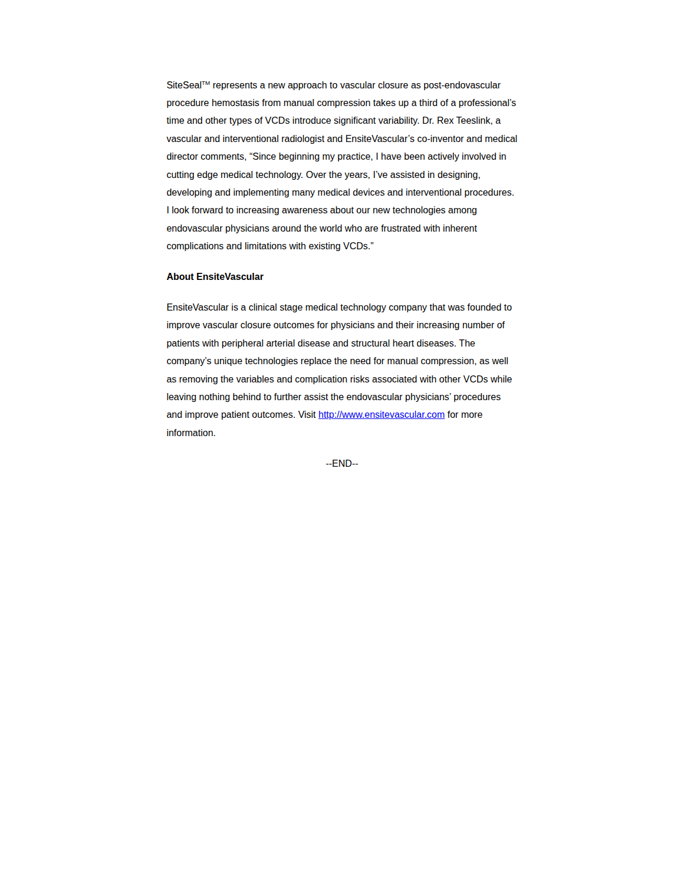SiteSealTM represents a new approach to vascular closure as post-endovascular procedure hemostasis from manual compression takes up a third of a professional’s time and other types of VCDs introduce significant variability. Dr. Rex Teeslink, a vascular and interventional radiologist and EnsiteVascular’s co-inventor and medical director comments, “Since beginning my practice, I have been actively involved in cutting edge medical technology. Over the years, I’ve assisted in designing, developing and implementing many medical devices and interventional procedures. I look forward to increasing awareness about our new technologies among endovascular physicians around the world who are frustrated with inherent complications and limitations with existing VCDs.”
About EnsiteVascular
EnsiteVascular is a clinical stage medical technology company that was founded to improve vascular closure outcomes for physicians and their increasing number of patients with peripheral arterial disease and structural heart diseases. The company’s unique technologies replace the need for manual compression, as well as removing the variables and complication risks associated with other VCDs while leaving nothing behind to further assist the endovascular physicians’ procedures and improve patient outcomes. Visit http://www.ensitevascular.com for more information.
--END--